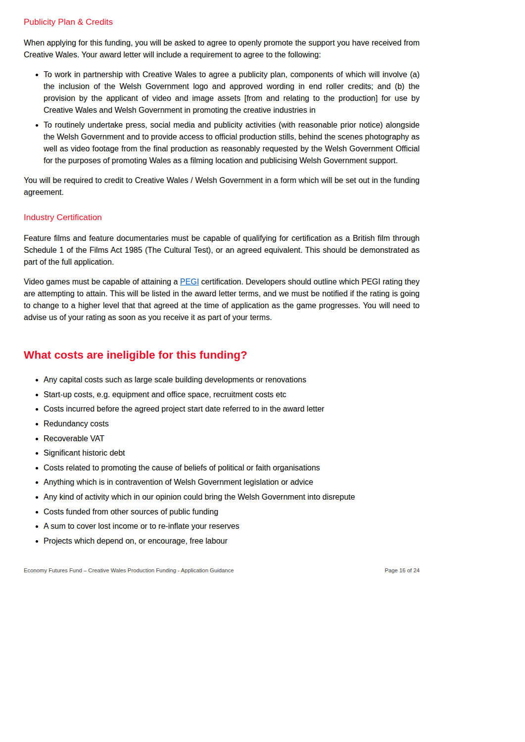Publicity Plan & Credits
When applying for this funding, you will be asked to agree to openly promote the support you have received from Creative Wales. Your award letter will include a requirement to agree to the following:
To work in partnership with Creative Wales to agree a publicity plan, components of which will involve (a) the inclusion of the Welsh Government logo and approved wording in end roller credits; and (b) the provision by the applicant of video and image assets [from and relating to the production] for use by Creative Wales and Welsh Government in promoting the creative industries in
To routinely undertake press, social media and publicity activities (with reasonable prior notice) alongside the Welsh Government and to provide access to official production stills, behind the scenes photography as well as video footage from the final production as reasonably requested by the Welsh Government Official for the purposes of promoting Wales as a filming location and publicising Welsh Government support.
You will be required to credit to Creative Wales / Welsh Government in a form which will be set out in the funding agreement.
Industry Certification
Feature films and feature documentaries must be capable of qualifying for certification as a British film through Schedule 1 of the Films Act 1985 (The Cultural Test), or an agreed equivalent. This should be demonstrated as part of the full application.
Video games must be capable of attaining a PEGI certification. Developers should outline which PEGI rating they are attempting to attain. This will be listed in the award letter terms, and we must be notified if the rating is going to change to a higher level that that agreed at the time of application as the game progresses. You will need to advise us of your rating as soon as you receive it as part of your terms.
What costs are ineligible for this funding?
Any capital costs such as large scale building developments or renovations
Start-up costs, e.g. equipment and office space, recruitment costs etc
Costs incurred before the agreed project start date referred to in the award letter
Redundancy costs
Recoverable VAT
Significant historic debt
Costs related to promoting the cause of beliefs of political or faith organisations
Anything which is in contravention of Welsh Government legislation or advice
Any kind of activity which in our opinion could bring the Welsh Government into disrepute
Costs funded from other sources of public funding
A sum to cover lost income or to re-inflate your reserves
Projects which depend on, or encourage, free labour
Economy Futures Fund – Creative Wales Production Funding - Application Guidance Page 16 of 24